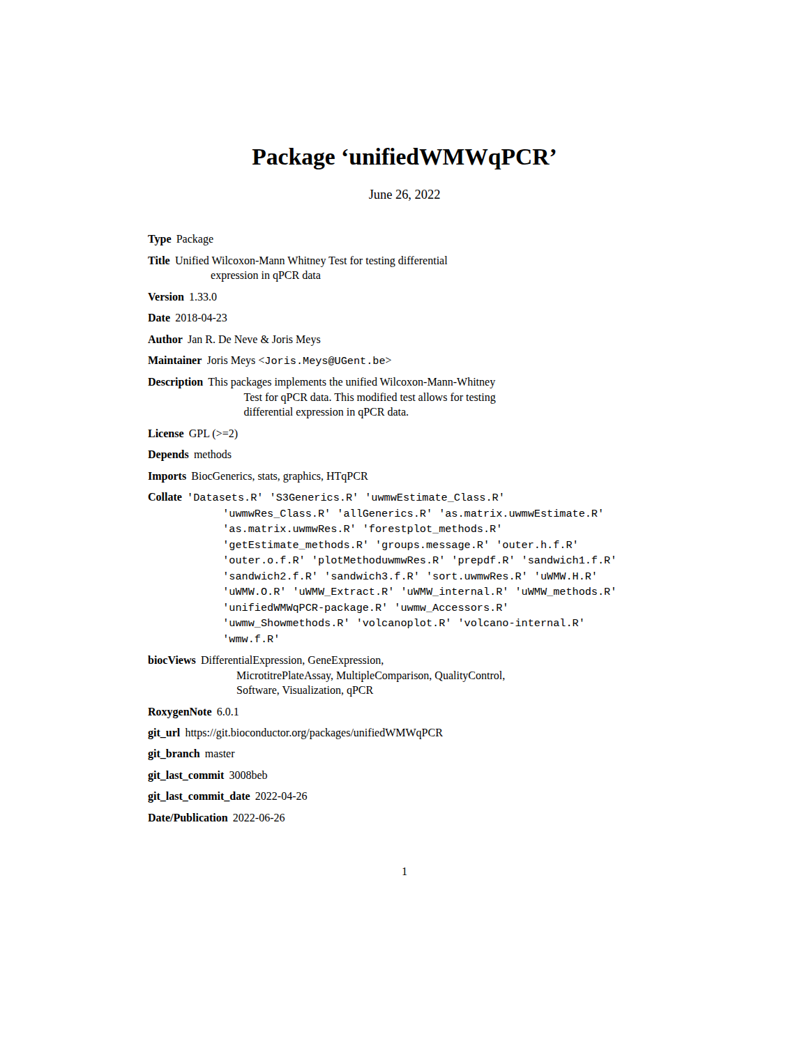Package ‘unifiedWMWqPCR’
June 26, 2022
Type
Package
Title
Unified Wilcoxon-Mann Whitney Test for testing differential
expression in qPCR data
Version
1.33.0
Date
2018-04-23
Author
Jan R. De Neve & Joris Meys
Maintainer
Joris Meys <Joris.Meys@UGent.be>
Description
This packages implements the unified Wilcoxon-Mann-Whitney
Test for qPCR data. This modified test allows for testing
differential expression in qPCR data.
License
GPL (>=2)
Depends
methods
Imports
BiocGenerics, stats, graphics, HTqPCR
Collate
'Datasets.R' 'S3Generics.R' 'uwmwEstimate_Class.R'
'uwmwRes_Class.R' 'allGenerics.R' 'as.matrix.uwmwEstimate.R'
'as.matrix.uwmwRes.R' 'forestplot_methods.R'
'getEstimate_methods.R' 'groups.message.R' 'outer.h.f.R'
'outer.o.f.R' 'plotMethoduwmwRes.R' 'prepdf.R' 'sandwich1.f.R'
'sandwich2.f.R' 'sandwich3.f.R' 'sort.uwmwRes.R' 'uWMW.H.R'
'uWMW.O.R' 'uWMW_Extract.R' 'uWMW_internal.R' 'uWMW_methods.R'
'unifiedWMWqPCR-package.R' 'uwmw_Accessors.R'
'uwmw_Showmethods.R' 'volcanoplot.R' 'volcano-internal.R'
'wmw.f.R'
biocViews
DifferentialExpression, GeneExpression,
MicrotitrePlateAssay, MultipleComparison, QualityControl,
Software, Visualization, qPCR
RoxygenNote
6.0.1
git_url
https://git.bioconductor.org/packages/unifiedWMWqPCR
git_branch
master
git_last_commit
3008beb
git_last_commit_date
2022-04-26
Date/Publication
2022-06-26
1